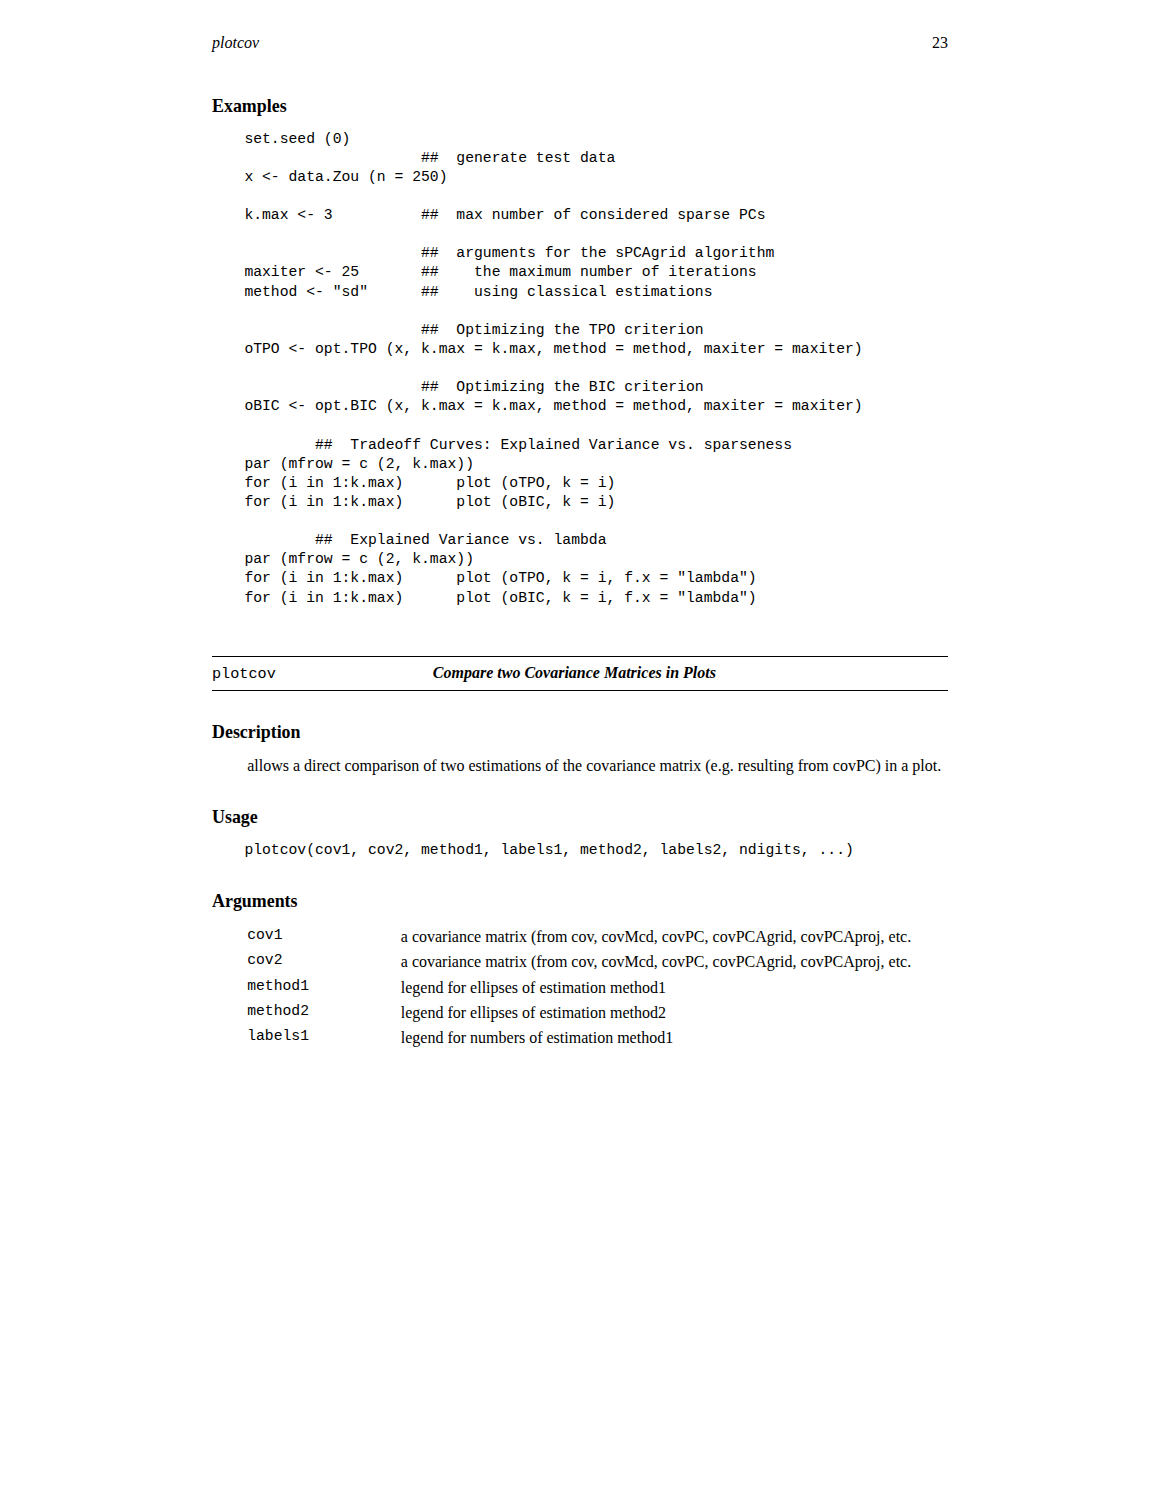plotcov 23
Examples
set.seed (0)
                    ##  generate test data
x <- data.Zou (n = 250)

k.max <- 3          ##  max number of considered sparse PCs

                    ##  arguments for the sPCAgrid algorithm
maxiter <- 25       ##    the maximum number of iterations
method <- "sd"      ##    using classical estimations

                    ##  Optimizing the TPO criterion
oTPO <- opt.TPO (x, k.max = k.max, method = method, maxiter = maxiter)

                    ##  Optimizing the BIC criterion
oBIC <- opt.BIC (x, k.max = k.max, method = method, maxiter = maxiter)

        ##  Tradeoff Curves: Explained Variance vs. sparseness
par (mfrow = c (2, k.max))
for (i in 1:k.max)      plot (oTPO, k = i)
for (i in 1:k.max)      plot (oBIC, k = i)

        ##  Explained Variance vs. lambda
par (mfrow = c (2, k.max))
for (i in 1:k.max)      plot (oTPO, k = i, f.x = "lambda")
for (i in 1:k.max)      plot (oBIC, k = i, f.x = "lambda")
plotcov Compare two Covariance Matrices in Plots
Description
allows a direct comparison of two estimations of the covariance matrix (e.g. resulting from covPC) in a plot.
Usage
plotcov(cov1, cov2, method1, labels1, method2, labels2, ndigits, ...)
Arguments
cov1
a covariance matrix (from cov, covMcd, covPC, covPCAgrid, covPCAproj, etc.
cov2
a covariance matrix (from cov, covMcd, covPC, covPCAgrid, covPCAproj, etc.
method1
legend for ellipses of estimation method1
method2
legend for ellipses of estimation method2
labels1
legend for numbers of estimation method1